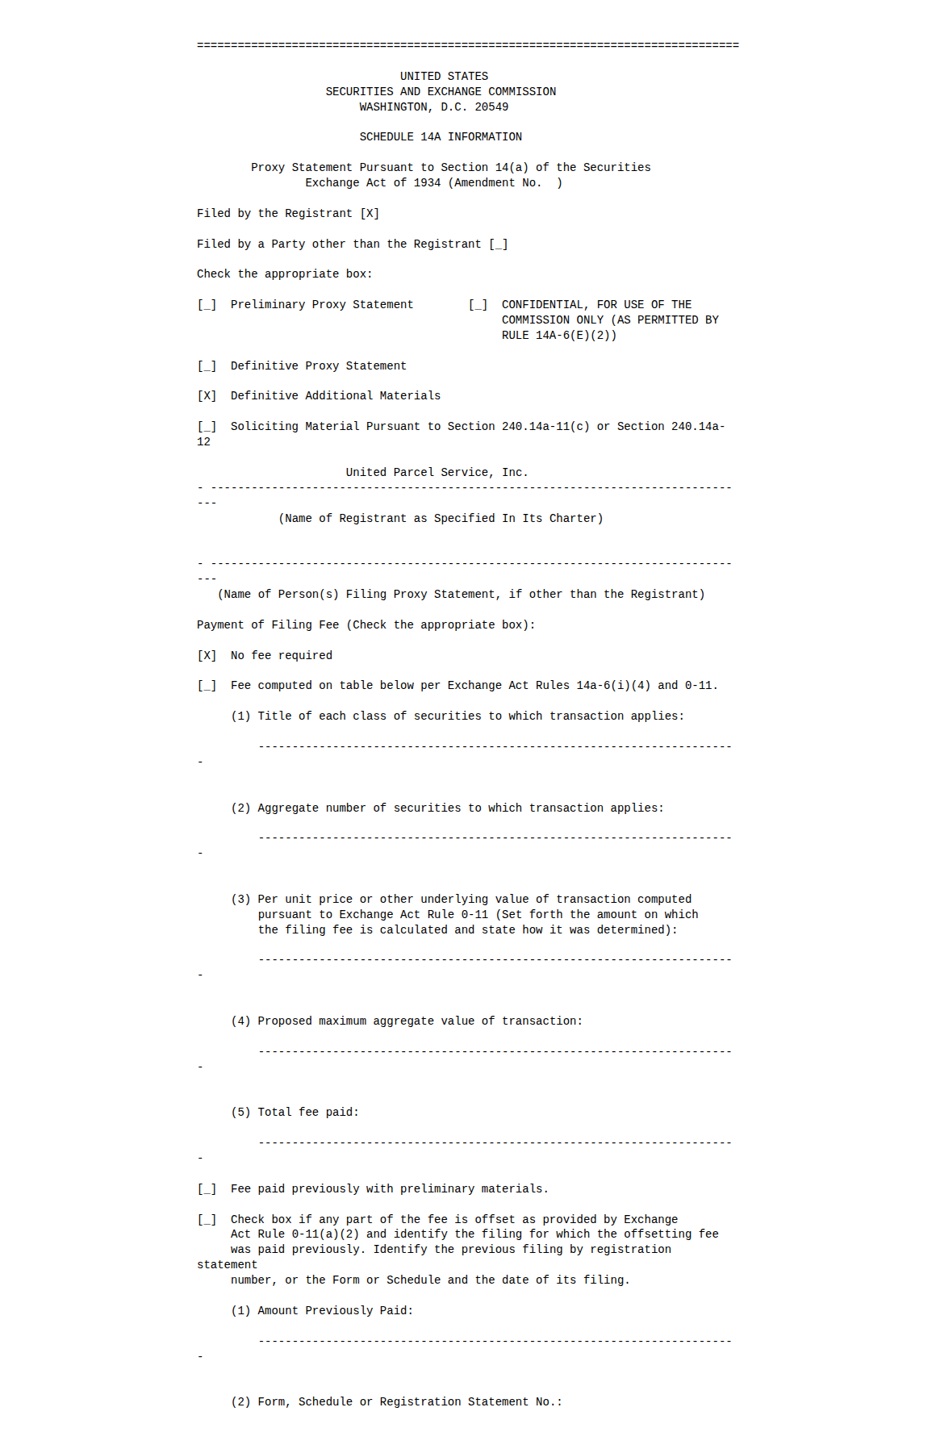================================================================================

                              UNITED STATES
                   SECURITIES AND EXCHANGE COMMISSION
                        WASHINGTON, D.C. 20549

                        SCHEDULE 14A INFORMATION

        Proxy Statement Pursuant to Section 14(a) of the Securities
                Exchange Act of 1934 (Amendment No.  )

Filed by the Registrant [X]

Filed by a Party other than the Registrant [_]

Check the appropriate box:

[_]  Preliminary Proxy Statement        [_]  CONFIDENTIAL, FOR USE OF THE
                                             COMMISSION ONLY (AS PERMITTED BY
                                             RULE 14A-6(E)(2))

[_]  Definitive Proxy Statement

[X]  Definitive Additional Materials

[_]  Soliciting Material Pursuant to Section 240.14a-11(c) or Section 240.14a-12

                      United Parcel Service, Inc.
- --------------------------------------------------------------------------------
            (Name of Registrant as Specified In Its Charter)


- --------------------------------------------------------------------------------
   (Name of Person(s) Filing Proxy Statement, if other than the Registrant)

Payment of Filing Fee (Check the appropriate box):

[X]  No fee required

[_]  Fee computed on table below per Exchange Act Rules 14a-6(i)(4) and 0-11.

     (1) Title of each class of securities to which transaction applies:

         -----------------------------------------------------------------------


     (2) Aggregate number of securities to which transaction applies:

         -----------------------------------------------------------------------


     (3) Per unit price or other underlying value of transaction computed
         pursuant to Exchange Act Rule 0-11 (Set forth the amount on which
         the filing fee is calculated and state how it was determined):

         -----------------------------------------------------------------------


     (4) Proposed maximum aggregate value of transaction:

         -----------------------------------------------------------------------


     (5) Total fee paid:

         -----------------------------------------------------------------------

[_]  Fee paid previously with preliminary materials.

[_]  Check box if any part of the fee is offset as provided by Exchange
     Act Rule 0-11(a)(2) and identify the filing for which the offsetting fee
     was paid previously. Identify the previous filing by registration statement
     number, or the Form or Schedule and the date of its filing.

     (1) Amount Previously Paid:

         -----------------------------------------------------------------------


     (2) Form, Schedule or Registration Statement No.: